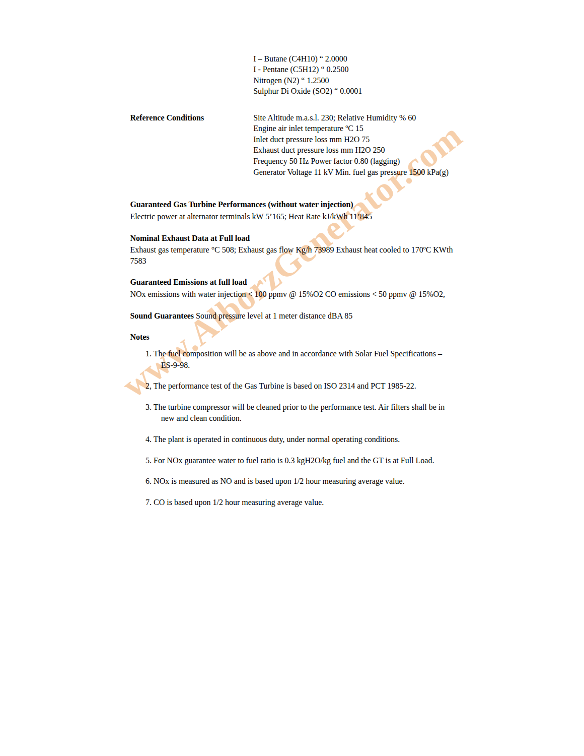www.AlborzGenerator.com
I – Butane (C4H10) “ 2.0000
I - Pentane (C5H12) “ 0.2500
Nitrogen (N2) “ 1.2500
Sulphur Di Oxide (SO2) “ 0.0001
Reference Conditions
Site Altitude m.a.s.l. 230; Relative Humidity % 60
Engine air inlet temperature ºC 15
Inlet duct pressure loss mm H2O 75
Exhaust duct pressure loss mm H2O 250
Frequency 50 Hz Power factor 0.80 (lagging)
Generator Voltage 11 kV Min. fuel gas pressure 1500 kPa(g)
Guaranteed Gas Turbine Performances (without water injection)
Electric power at alternator terminals kW 5’165; Heat Rate kJ/kWh 11’845
Nominal Exhaust Data at Full load
Exhaust gas temperature °C 508; Exhaust gas flow Kg/h 73989 Exhaust heat cooled to 170ºC KWth 7583
Guaranteed Emissions at full load
NOx emissions with water injection < 100 ppmv @ 15%O2 CO emissions < 50 ppmv @ 15%O2,
Sound Guarantees Sound pressure level at 1 meter distance dBA 85
Notes
1. The fuel composition will be as above and in accordance with Solar Fuel Specifications – ES-9-98.
2, The performance test of the Gas Turbine is based on ISO 2314 and PCT 1985-22.
3. The turbine compressor will be cleaned prior to the performance test. Air filters shall be in new and clean condition.
4. The plant is operated in continuous duty, under normal operating conditions.
5. For NOx guarantee water to fuel ratio is 0.3 kgH2O/kg fuel and the GT is at Full Load.
6. NOx is measured as NO and is based upon 1/2 hour measuring average value.
7. CO is based upon 1/2 hour measuring average value.